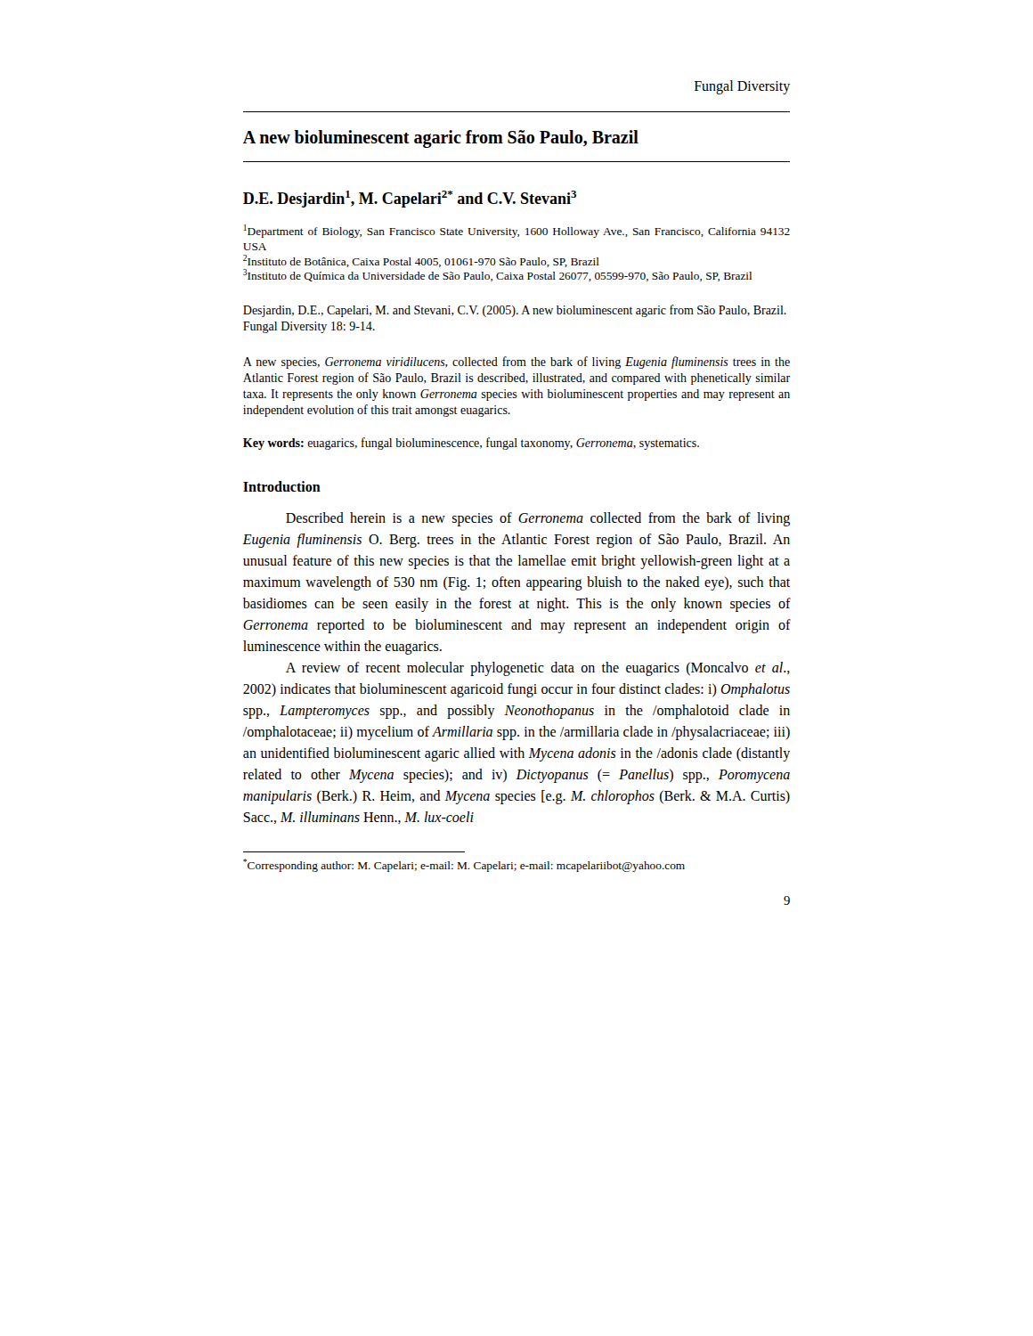Fungal Diversity
A new bioluminescent agaric from São Paulo, Brazil
D.E. Desjardin1, M. Capelari2* and C.V. Stevani3
1Department of Biology, San Francisco State University, 1600 Holloway Ave., San Francisco, California 94132 USA
2Instituto de Botânica, Caixa Postal 4005, 01061-970 São Paulo, SP, Brazil
3Instituto de Química da Universidade de São Paulo, Caixa Postal 26077, 05599-970, São Paulo, SP, Brazil
Desjardin, D.E., Capelari, M. and Stevani, C.V. (2005). A new bioluminescent agaric from São Paulo, Brazil. Fungal Diversity 18: 9-14.
A new species, Gerronema viridilucens, collected from the bark of living Eugenia fluminensis trees in the Atlantic Forest region of São Paulo, Brazil is described, illustrated, and compared with phenetically similar taxa. It represents the only known Gerronema species with bioluminescent properties and may represent an independent evolution of this trait amongst euagarics.
Key words: euagarics, fungal bioluminescence, fungal taxonomy, Gerronema, systematics.
Introduction
Described herein is a new species of Gerronema collected from the bark of living Eugenia fluminensis O. Berg. trees in the Atlantic Forest region of São Paulo, Brazil. An unusual feature of this new species is that the lamellae emit bright yellowish-green light at a maximum wavelength of 530 nm (Fig. 1; often appearing bluish to the naked eye), such that basidiomes can be seen easily in the forest at night. This is the only known species of Gerronema reported to be bioluminescent and may represent an independent origin of luminescence within the euagarics.
A review of recent molecular phylogenetic data on the euagarics (Moncalvo et al., 2002) indicates that bioluminescent agaricoid fungi occur in four distinct clades: i) Omphalotus spp., Lampteromyces spp., and possibly Neonothopanus in the /omphalotoid clade in /omphalotaceae; ii) mycelium of Armillaria spp. in the /armillaria clade in /physalacriaceae; iii) an unidentified bioluminescent agaric allied with Mycena adonis in the /adonis clade (distantly related to other Mycena species); and iv) Dictyopanus (= Panellus) spp., Poromycena manipularis (Berk.) R. Heim, and Mycena species [e.g. M. chlorophos (Berk. & M.A. Curtis) Sacc., M. illuminans Henn., M. lux-coeli
*Corresponding author: M. Capelari; e-mail: M. Capelari; e-mail: mcapelariibot@yahoo.com
9